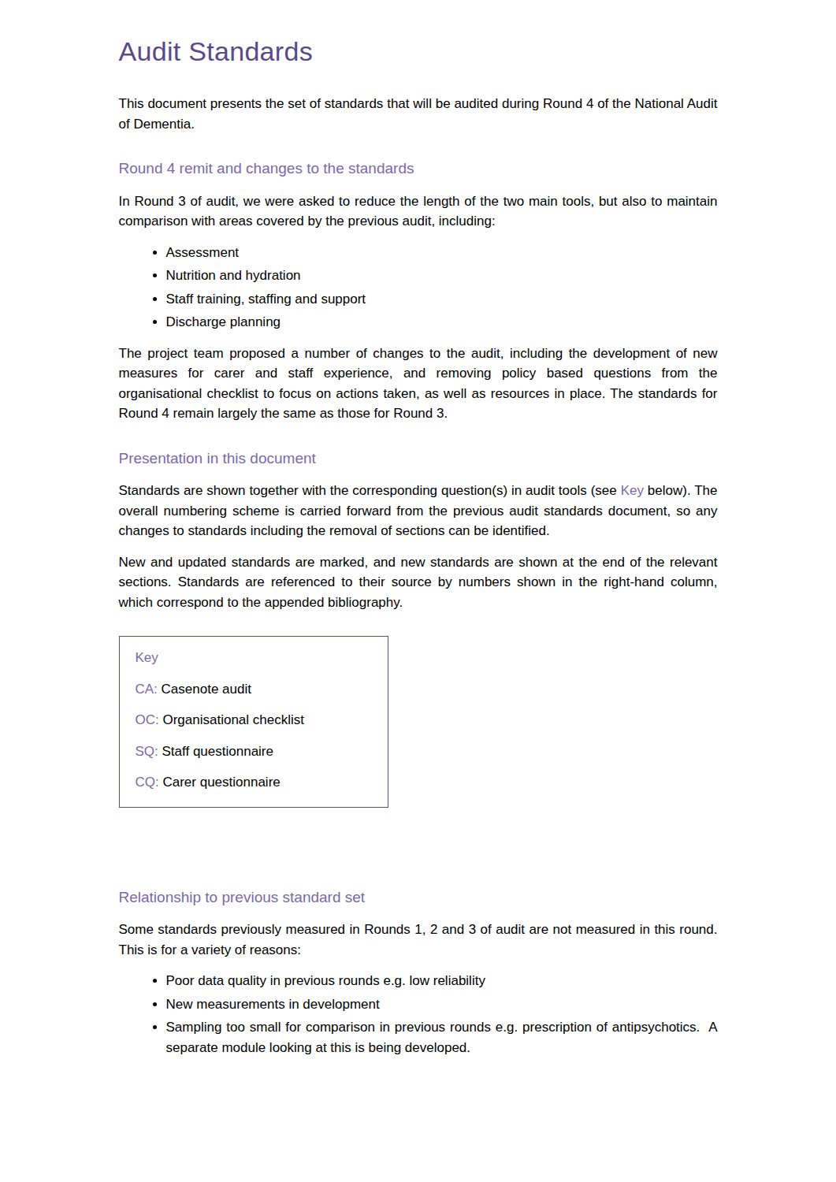Audit Standards
This document presents the set of standards that will be audited during Round 4 of the National Audit of Dementia.
Round 4 remit and changes to the standards
In Round 3 of audit, we were asked to reduce the length of the two main tools, but also to maintain comparison with areas covered by the previous audit, including:
Assessment
Nutrition and hydration
Staff training, staffing and support
Discharge planning
The project team proposed a number of changes to the audit, including the development of new measures for carer and staff experience, and removing policy based questions from the organisational checklist to focus on actions taken, as well as resources in place. The standards for Round 4 remain largely the same as those for Round 3.
Presentation in this document
Standards are shown together with the corresponding question(s) in audit tools (see Key below). The overall numbering scheme is carried forward from the previous audit standards document, so any changes to standards including the removal of sections can be identified.
New and updated standards are marked, and new standards are shown at the end of the relevant sections. Standards are referenced to their source by numbers shown in the right-hand column, which correspond to the appended bibliography.
Key
CA: Casenote audit
OC: Organisational checklist
SQ: Staff questionnaire
CQ: Carer questionnaire
Relationship to previous standard set
Some standards previously measured in Rounds 1, 2 and 3 of audit are not measured in this round. This is for a variety of reasons:
Poor data quality in previous rounds e.g. low reliability
New measurements in development
Sampling too small for comparison in previous rounds e.g. prescription of antipsychotics. A separate module looking at this is being developed.